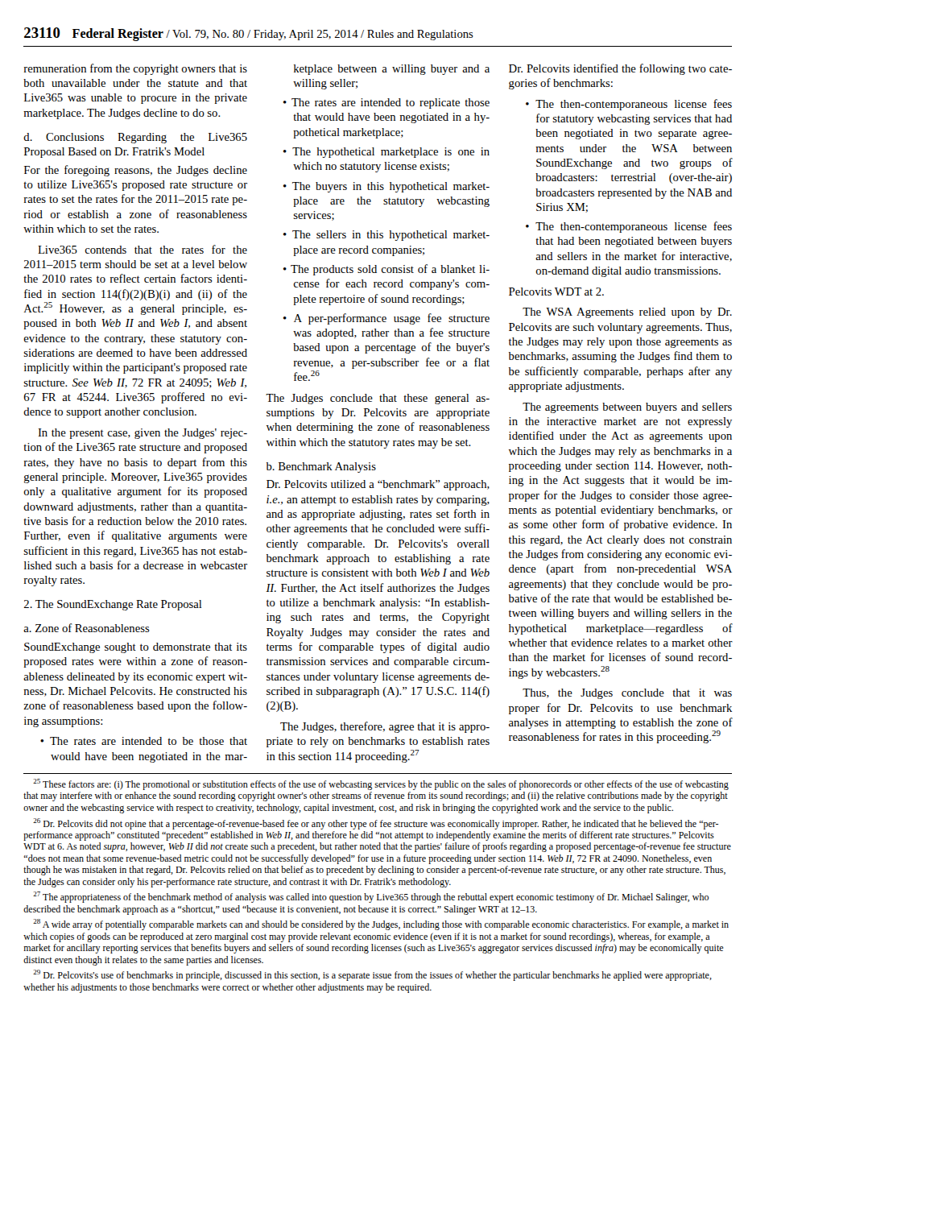23110 Federal Register / Vol. 79, No. 80 / Friday, April 25, 2014 / Rules and Regulations
remuneration from the copyright owners that is both unavailable under the statute and that Live365 was unable to procure in the private marketplace. The Judges decline to do so.
d. Conclusions Regarding the Live365 Proposal Based on Dr. Fratrik's Model
For the foregoing reasons, the Judges decline to utilize Live365's proposed rate structure or rates to set the rates for the 2011–2015 rate period or establish a zone of reasonableness within which to set the rates.
Live365 contends that the rates for the 2011–2015 term should be set at a level below the 2010 rates to reflect certain factors identified in section 114(f)(2)(B)(i) and (ii) of the Act.25 However, as a general principle, espoused in both Web II and Web I, and absent evidence to the contrary, these statutory considerations are deemed to have been addressed implicitly within the participant's proposed rate structure. See Web II, 72 FR at 24095; Web I, 67 FR at 45244. Live365 proffered no evidence to support another conclusion.
In the present case, given the Judges' rejection of the Live365 rate structure and proposed rates, they have no basis to depart from this general principle. Moreover, Live365 provides only a qualitative argument for its proposed downward adjustments, rather than a quantitative basis for a reduction below the 2010 rates. Further, even if qualitative arguments were sufficient in this regard, Live365 has not established such a basis for a decrease in webcaster royalty rates.
2. The SoundExchange Rate Proposal
a. Zone of Reasonableness
SoundExchange sought to demonstrate that its proposed rates were within a zone of reasonableness delineated by its economic expert witness, Dr. Michael Pelcovits. He constructed his zone of reasonableness based upon the following assumptions:
The rates are intended to be those that would have been negotiated in the marketplace between a willing buyer and a willing seller;
The rates are intended to replicate those that would have been negotiated in a hypothetical marketplace;
The hypothetical marketplace is one in which no statutory license exists;
The buyers in this hypothetical marketplace are the statutory webcasting services;
The sellers in this hypothetical marketplace are record companies;
The products sold consist of a blanket license for each record company's complete repertoire of sound recordings;
A per-performance usage fee structure was adopted, rather than a fee structure based upon a percentage of the buyer's revenue, a per-subscriber fee or a flat fee.26
The Judges conclude that these general assumptions by Dr. Pelcovits are appropriate when determining the zone of reasonableness within which the statutory rates may be set.
b. Benchmark Analysis
Dr. Pelcovits utilized a “benchmark” approach, i.e., an attempt to establish rates by comparing, and as appropriate adjusting, rates set forth in other agreements that he concluded were sufficiently comparable. Dr. Pelcovits's overall benchmark approach to establishing a rate structure is consistent with both Web I and Web II. Further, the Act itself authorizes the Judges to utilize a benchmark analysis: “In establishing such rates and terms, the Copyright Royalty Judges may consider the rates and terms for comparable types of digital audio transmission services and comparable circumstances under voluntary license agreements described in subparagraph (A).” 17 U.S.C. 114(f)(2)(B).
The Judges, therefore, agree that it is appropriate to rely on benchmarks to establish rates in this section 114 proceeding.27
Dr. Pelcovits identified the following two categories of benchmarks:
The then-contemporaneous license fees for statutory webcasting services that had been negotiated in two separate agreements under the WSA between SoundExchange and two groups of broadcasters: terrestrial (over-the-air) broadcasters represented by the NAB and Sirius XM;
The then-contemporaneous license fees that had been negotiated between buyers and sellers in the market for interactive, on-demand digital audio transmissions.
Pelcovits WDT at 2.
The WSA Agreements relied upon by Dr. Pelcovits are such voluntary agreements. Thus, the Judges may rely upon those agreements as benchmarks, assuming the Judges find them to be sufficiently comparable, perhaps after any appropriate adjustments.
The agreements between buyers and sellers in the interactive market are not expressly identified under the Act as agreements upon which the Judges may rely as benchmarks in a proceeding under section 114. However, nothing in the Act suggests that it would be improper for the Judges to consider those agreements as potential evidentiary benchmarks, or as some other form of probative evidence. In this regard, the Act clearly does not constrain the Judges from considering any economic evidence (apart from non-precedential WSA agreements) that they conclude would be probative of the rate that would be established between willing buyers and willing sellers in the hypothetical marketplace—regardless of whether that evidence relates to a market other than the market for licenses of sound recordings by webcasters.28
Thus, the Judges conclude that it was proper for Dr. Pelcovits to use benchmark analyses in attempting to establish the zone of reasonableness for rates in this proceeding.29
25 These factors are: (i) The promotional or substitution effects of the use of webcasting services by the public on the sales of phonorecords or other effects of the use of webcasting that may interfere with or enhance the sound recording copyright owner's other streams of revenue from its sound recordings; and (ii) the relative contributions made by the copyright owner and the webcasting service with respect to creativity, technology, capital investment, cost, and risk in bringing the copyrighted work and the service to the public.
26 Dr. Pelcovits did not opine that a percentage-of-revenue-based fee or any other type of fee structure was economically improper. Rather, he indicated that he believed the “per-performance approach” constituted “precedent” established in Web II, and therefore he did “not attempt to independently examine the merits of different rate structures.” Pelcovits WDT at 6. As noted supra, however, Web II did not create such a precedent, but rather noted that the parties' failure of proofs regarding a proposed percentage-of-revenue fee structure “does not mean that some revenue-based metric could not be successfully developed” for use in a future proceeding under section 114. Web II, 72 FR at 24090. Nonetheless, even though he was mistaken in that regard, Dr. Pelcovits relied on that belief as to precedent by declining to consider a percent-of-revenue rate structure, or any other rate structure. Thus, the Judges can consider only his per-performance rate structure, and contrast it with Dr. Fratrik's methodology.
27 The appropriateness of the benchmark method of analysis was called into question by Live365 through the rebuttal expert economic testimony of Dr. Michael Salinger, who described the benchmark approach as a “shortcut,” used “because it is convenient, not because it is correct.” Salinger WRT at 12–13.
28 A wide array of potentially comparable markets can and should be considered by the Judges, including those with comparable economic characteristics. For example, a market in which copies of goods can be reproduced at zero marginal cost may provide relevant economic evidence (even if it is not a market for sound recordings), whereas, for example, a market for ancillary reporting services that benefits buyers and sellers of sound recording licenses (such as Live365's aggregator services discussed infra) may be economically quite distinct even though it relates to the same parties and licenses.
29 Dr. Pelcovits's use of benchmarks in principle, discussed in this section, is a separate issue from the issues of whether the particular benchmarks he applied were appropriate, whether his adjustments to those benchmarks were correct or whether other adjustments may be required.